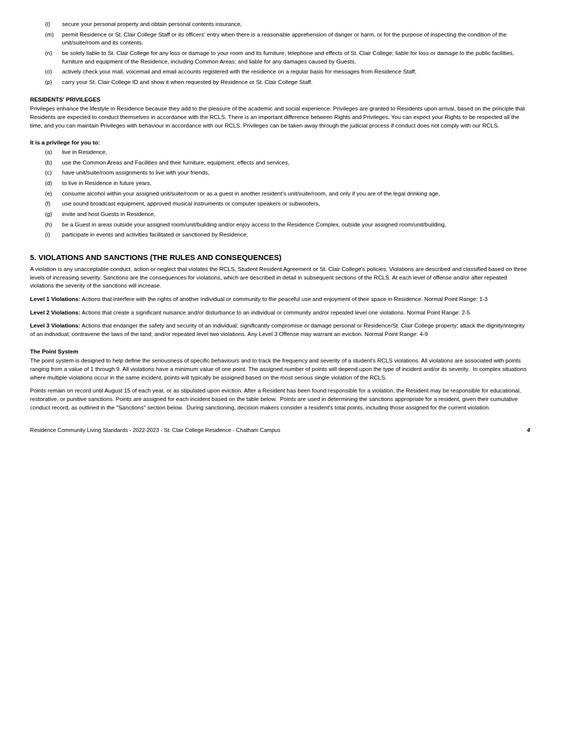(l) secure your personal property and obtain personal contents insurance,
(m) permit Residence or St. Clair College Staff or its officers' entry when there is a reasonable apprehension of danger or harm, or for the purpose of inspecting the condition of the unit/suite/room and its contents,
(n) be solely liable to St. Clair College for any loss or damage to your room and its furniture, telephone and effects of St. Clair College; liable for loss or damage to the public facilities, furniture and equipment of the Residence, including Common Areas; and liable for any damages caused by Guests,
(o) actively check your mail, voicemail and email accounts registered with the residence on a regular basis for messages from Residence Staff,
(p) carry your St. Clair College ID and show it when requested by Residence or St. Clair College Staff.
RESIDENTS' PRIVILEGES
Privileges enhance the lifestyle in Residence because they add to the pleasure of the academic and social experience. Privileges are granted to Residents upon arrival, based on the principle that Residents are expected to conduct themselves in accordance with the RCLS. There is an important difference between Rights and Privileges. You can expect your Rights to be respected all the time, and you can maintain Privileges with behaviour in accordance with our RCLS. Privileges can be taken away through the judicial process if conduct does not comply with our RCLS.
It is a privilege for you to:
(a) live in Residence,
(b) use the Common Areas and Facilities and their furniture, equipment, effects and services,
(c) have unit/suite/room assignments to live with your friends,
(d) to live in Residence in future years,
(e) consume alcohol within your assigned unit/suite/room or as a guest in another resident's unit/suite/room, and only if you are of the legal drinking age,
(f) use sound broadcast equipment, approved musical instruments or computer speakers or subwoofers,
(g) invite and host Guests in Residence,
(h) be a Guest in areas outside your assigned room/unit/building and/or enjoy access to the Residence Complex, outside your assigned room/unit/building,
(i) participate in events and activities facilitated or sanctioned by Residence.
5. VIOLATIONS AND SANCTIONS (THE RULES AND CONSEQUENCES)
A violation is any unacceptable conduct, action or neglect that violates the RCLS, Student Resident Agreement or St. Clair College's policies. Violations are described and classified based on three levels of increasing severity. Sanctions are the consequences for violations, which are described in detail in subsequent sections of the RCLS. At each level of offense and/or after repeated violations the severity of the sanctions will increase.
Level 1 Violations: Actions that interfere with the rights of another individual or community to the peaceful use and enjoyment of their space in Residence. Normal Point Range: 1-3
Level 2 Violations: Actions that create a significant nuisance and/or disturbance to an individual or community and/or repeated level one violations. Normal Point Range: 2-5
Level 3 Violations: Actions that endanger the safety and security of an individual; significantly compromise or damage personal or Residence/St. Clair College property; attack the dignity/integrity of an individual; contravene the laws of the land; and/or repeated level two violations. Any Level 3 Offense may warrant an eviction. Normal Point Range: 4-9
The Point System
The point system is designed to help define the seriousness of specific behaviours and to track the frequency and severity of a student's RCLS violations. All violations are associated with points ranging from a value of 1 through 9. All violations have a minimum value of one point. The assigned number of points will depend upon the type of incident and/or its severity. In complex situations where multiple violations occur in the same incident, points will typically be assigned based on the most serious single violation of the RCLS.
Points remain on record until August 15 of each year, or as stipulated upon eviction. After a Resident has been found responsible for a violation, the Resident may be responsible for educational, restorative, or punitive sanctions. Points are assigned for each incident based on the table below. Points are used in determining the sanctions appropriate for a resident, given their cumulative conduct record, as outlined in the "Sanctions" section below. During sanctioning, decision makers consider a resident's total points, including those assigned for the current violation.
Residence Community Living Standards - 2022-2023 - St. Clair College Residence - Chatham Campus 4